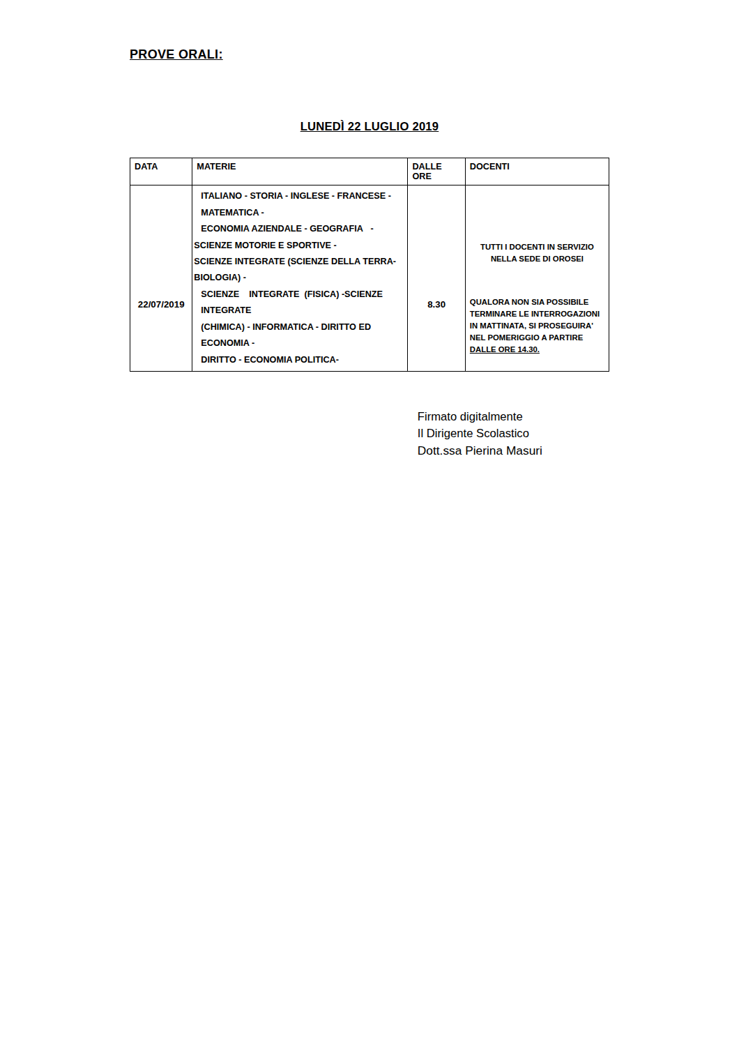PROVE ORALI:
LUNEDÌ 22 LUGLIO 2019
| DATA | MATERIE | DALLE ORE | DOCENTI |
| --- | --- | --- | --- |
| 22/07/2019 | ITALIANO - STORIA - INGLESE - FRANCESE - MATEMATICA - ECONOMIA AZIENDALE - GEOGRAFIA - SCIENZE MOTORIE E SPORTIVE - SCIENZE INTEGRATE (SCIENZE DELLA TERRA- BIOLOGIA) - SCIENZE INTEGRATE (FISICA) -SCIENZE INTEGRATE (CHIMICA) - INFORMATICA - DIRITTO ED ECONOMIA - DIRITTO - ECONOMIA POLITICA- | 8.30 | TUTTI I DOCENTI IN SERVIZIO NELLA SEDE DI OROSEI QUALORA NON SIA POSSIBILE TERMINARE LE INTERROGAZIONI IN MATTINATA, SI PROSEGUIRA' NEL POMERIGGIO A PARTIRE DALLE ORE 14.30. |
Firmato digitalmente
Il Dirigente Scolastico
Dott.ssa Pierina Masuri